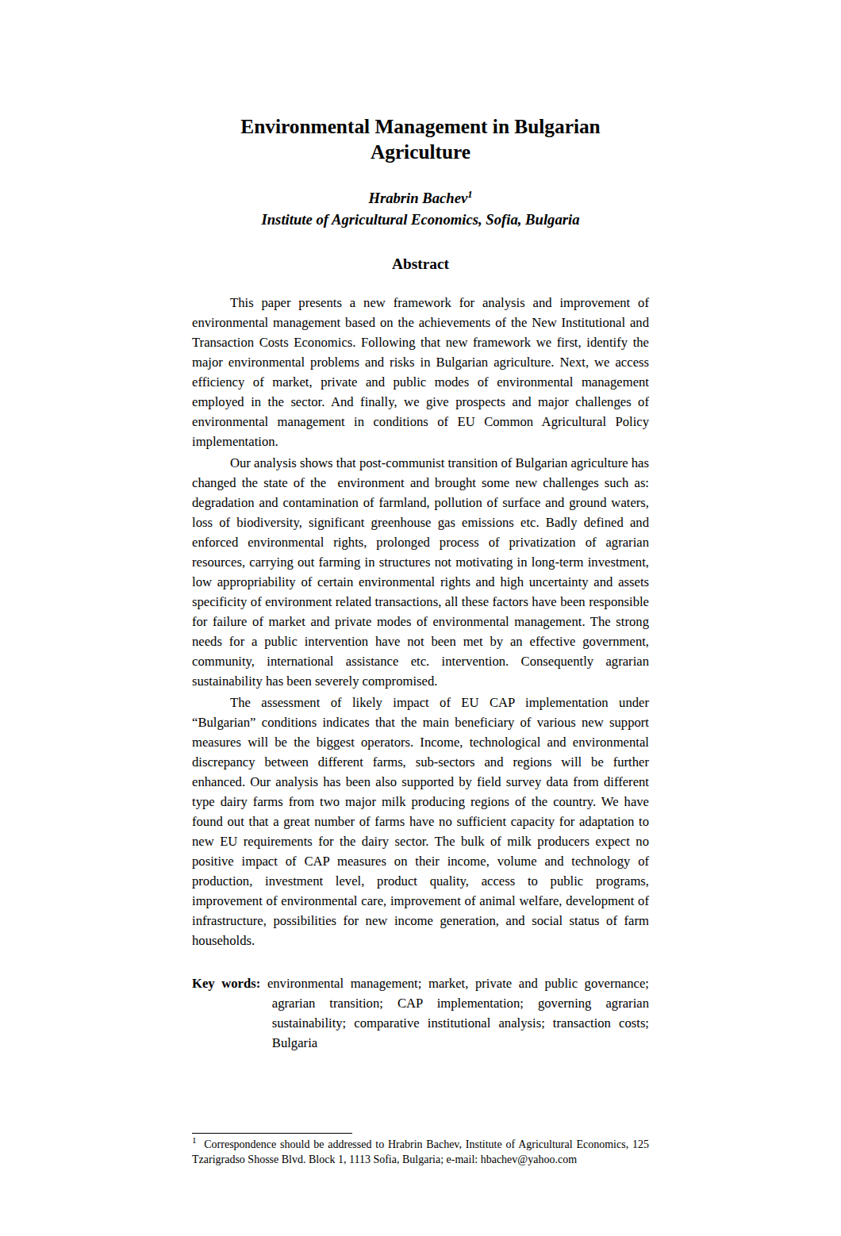Environmental Management in Bulgarian Agriculture
Hrabrin Bachev1
Institute of Agricultural Economics, Sofia, Bulgaria
Abstract
This paper presents a new framework for analysis and improvement of environmental management based on the achievements of the New Institutional and Transaction Costs Economics. Following that new framework we first, identify the major environmental problems and risks in Bulgarian agriculture. Next, we access efficiency of market, private and public modes of environmental management employed in the sector. And finally, we give prospects and major challenges of environmental management in conditions of EU Common Agricultural Policy implementation.
Our analysis shows that post-communist transition of Bulgarian agriculture has changed the state of the environment and brought some new challenges such as: degradation and contamination of farmland, pollution of surface and ground waters, loss of biodiversity, significant greenhouse gas emissions etc. Badly defined and enforced environmental rights, prolonged process of privatization of agrarian resources, carrying out farming in structures not motivating in long-term investment, low appropriability of certain environmental rights and high uncertainty and assets specificity of environment related transactions, all these factors have been responsible for failure of market and private modes of environmental management. The strong needs for a public intervention have not been met by an effective government, community, international assistance etc. intervention. Consequently agrarian sustainability has been severely compromised.
The assessment of likely impact of EU CAP implementation under “Bulgarian” conditions indicates that the main beneficiary of various new support measures will be the biggest operators. Income, technological and environmental discrepancy between different farms, sub-sectors and regions will be further enhanced. Our analysis has been also supported by field survey data from different type dairy farms from two major milk producing regions of the country. We have found out that a great number of farms have no sufficient capacity for adaptation to new EU requirements for the dairy sector. The bulk of milk producers expect no positive impact of CAP measures on their income, volume and technology of production, investment level, product quality, access to public programs, improvement of environmental care, improvement of animal welfare, development of infrastructure, possibilities for new income generation, and social status of farm households.
Key words: environmental management; market, private and public governance; agrarian transition; CAP implementation; governing agrarian sustainability; comparative institutional analysis; transaction costs; Bulgaria
1 Correspondence should be addressed to Hrabrin Bachev, Institute of Agricultural Economics, 125 Tzarigradso Shosse Blvd. Block 1, 1113 Sofia, Bulgaria; e-mail: hbachev@yahoo.com